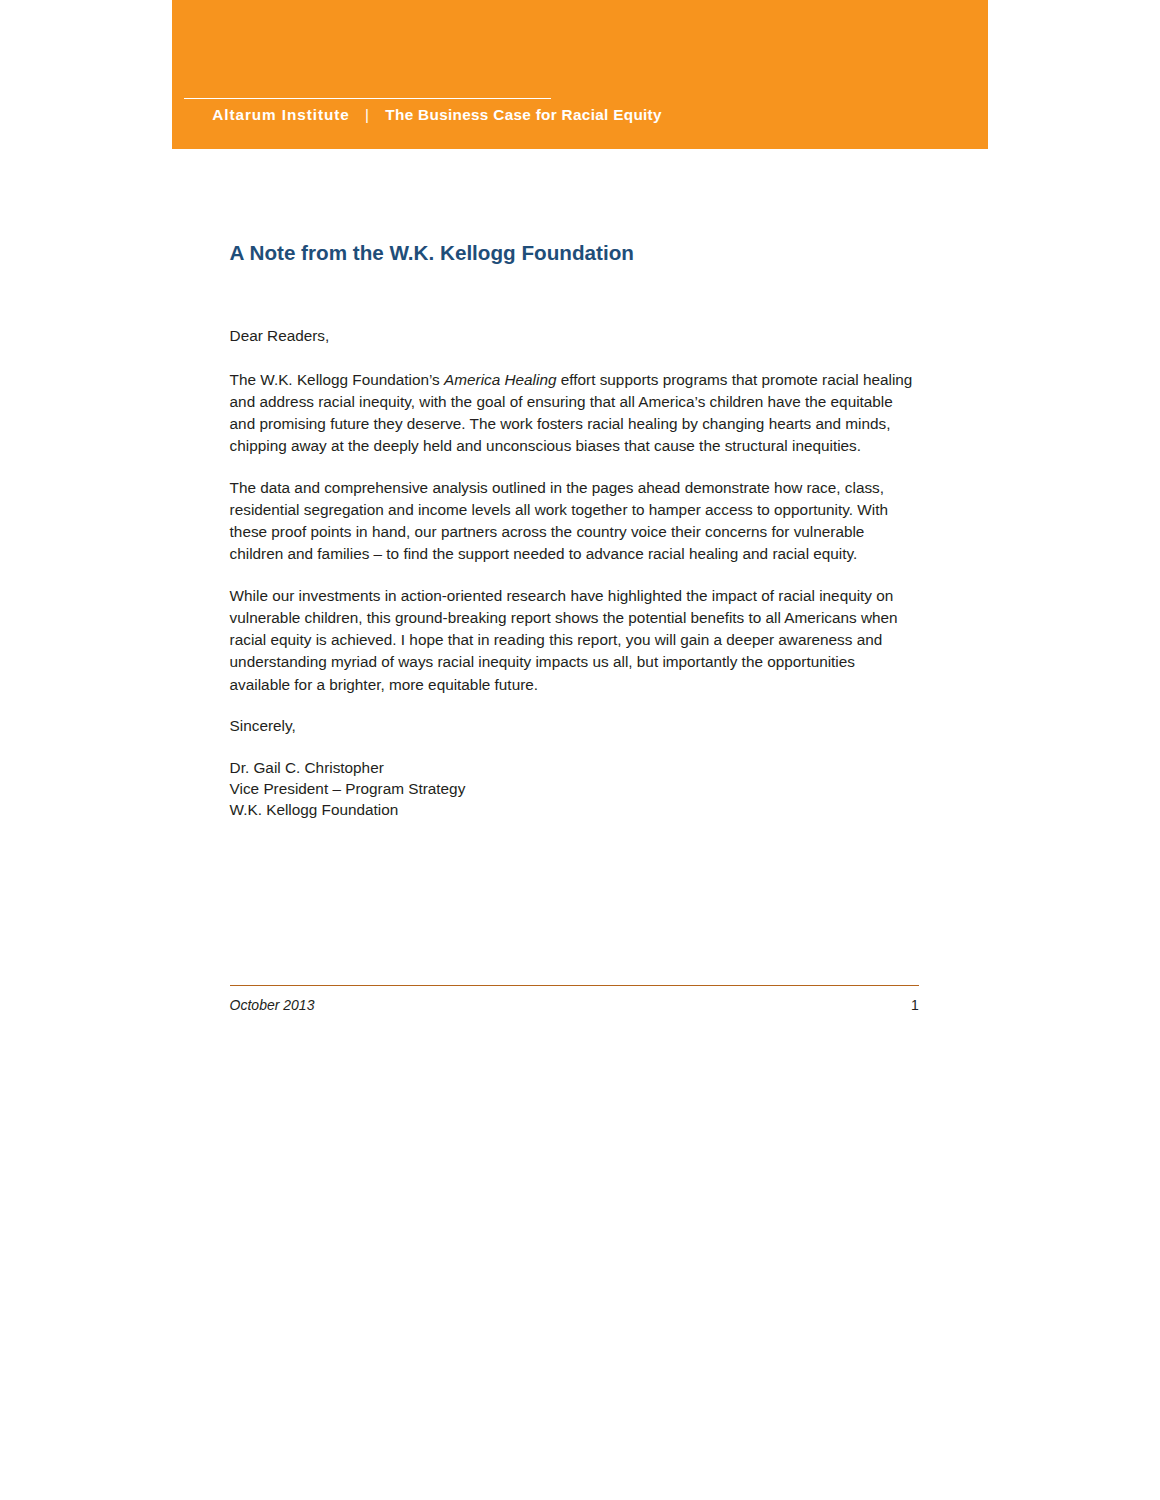Altarum Institute|The Business Case for Racial Equity
A Note from the W.K. Kellogg Foundation
Dear Readers,
The W.K. Kellogg Foundation’s America Healing effort supports programs that promote racial healing and address racial inequity, with the goal of ensuring that all America’s children have the equitable and promising future they deserve. The work fosters racial healing by changing hearts and minds, chipping away at the deeply held and unconscious biases that cause the structural inequities.
The data and comprehensive analysis outlined in the pages ahead demonstrate how race, class, residential segregation and income levels all work together to hamper access to opportunity. With these proof points in hand, our partners across the country voice their concerns for vulnerable children and families – to find the support needed to advance racial healing and racial equity.
While our investments in action-oriented research have highlighted the impact of racial inequity on vulnerable children, this ground-breaking report shows the potential benefits to all Americans when racial equity is achieved. I hope that in reading this report, you will gain a deeper awareness and understanding myriad of ways racial inequity impacts us all, but importantly the opportunities available for a brighter, more equitable future.
Sincerely,
Dr. Gail C. Christopher
Vice President – Program Strategy
W.K. Kellogg Foundation
October 2013 1